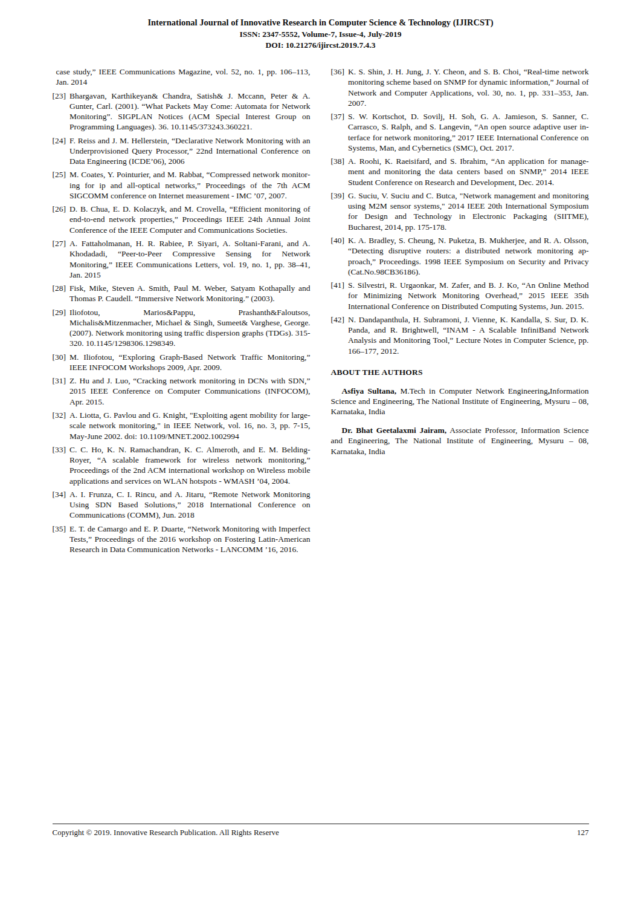International Journal of Innovative Research in Computer Science & Technology (IJIRCST)
ISSN: 2347-5552, Volume-7, Issue-4, July-2019
DOI: 10.21276/ijircst.2019.7.4.3
case study,” IEEE Communications Magazine, vol. 52, no. 1, pp. 106–113, Jan. 2014
[23] Bhargavan, Karthikeyan& Chandra, Satish& J. Mccann, Peter & A. Gunter, Carl. (2001). “What Packets May Come: Automata for Network Monitoring”. SIGPLAN Notices (ACM Special Interest Group on Programming Languages). 36. 10.1145/373243.360221.
[24] F. Reiss and J. M. Hellerstein, “Declarative Network Monitoring with an Underprovisioned Query Processor,” 22nd International Conference on Data Engineering (ICDE’06), 2006
[25] M. Coates, Y. Pointurier, and M. Rabbat, “Compressed network monitoring for ip and all-optical networks,” Proceedings of the 7th ACM SIGCOMM conference on Internet measurement - IMC ’07, 2007.
[26] D. B. Chua, E. D. Kolaczyk, and M. Crovella, “Efficient monitoring of end-to-end network properties,” Proceedings IEEE 24th Annual Joint Conference of the IEEE Computer and Communications Societies.
[27] A. Fattaholmanan, H. R. Rabiee, P. Siyari, A. Soltani-Farani, and A. Khodadadi, “Peer-to-Peer Compressive Sensing for Network Monitoring,” IEEE Communications Letters, vol. 19, no. 1, pp. 38–41, Jan. 2015
[28] Fisk, Mike, Steven A. Smith, Paul M. Weber, Satyam Kothapally and Thomas P. Caudell. “Immersive Network Monitoring.” (2003).
[29] Iliofotou, Marios&Pappu, Prashanth&Faloutsos, Michalis&Mitzenmacher, Michael & Singh, Sumeet& Varghese, George. (2007). Network monitoring using traffic dispersion graphs (TDGs). 315-320. 10.1145/1298306.1298349.
[30] M. Iliofotou, “Exploring Graph-Based Network Traffic Monitoring,” IEEE INFOCOM Workshops 2009, Apr. 2009.
[31] Z. Hu and J. Luo, “Cracking network monitoring in DCNs with SDN,” 2015 IEEE Conference on Computer Communications (INFOCOM), Apr. 2015.
[32] A. Liotta, G. Pavlou and G. Knight, "Exploiting agent mobility for large-scale network monitoring," in IEEE Network, vol. 16, no. 3, pp. 7-15, May-June 2002. doi: 10.1109/MNET.2002.1002994
[33] C. C. Ho, K. N. Ramachandran, K. C. Almeroth, and E. M. Belding-Royer, “A scalable framework for wireless network monitoring,” Proceedings of the 2nd ACM international workshop on Wireless mobile applications and services on WLAN hotspots - WMASH ’04, 2004.
[34] A. I. Frunza, C. I. Rincu, and A. Jitaru, “Remote Network Monitoring Using SDN Based Solutions,” 2018 International Conference on Communications (COMM), Jun. 2018
[35] E. T. de Camargo and E. P. Duarte, “Network Monitoring with Imperfect Tests,” Proceedings of the 2016 workshop on Fostering Latin-American Research in Data Communication Networks - LANCOMM ’16, 2016.
[36] K. S. Shin, J. H. Jung, J. Y. Cheon, and S. B. Choi, “Real-time network monitoring scheme based on SNMP for dynamic information,” Journal of Network and Computer Applications, vol. 30, no. 1, pp. 331–353, Jan. 2007.
[37] S. W. Kortschot, D. Sovilj, H. Soh, G. A. Jamieson, S. Sanner, C. Carrasco, S. Ralph, and S. Langevin, “An open source adaptive user interface for network monitoring,” 2017 IEEE International Conference on Systems, Man, and Cybernetics (SMC), Oct. 2017.
[38] A. Roohi, K. Raeisifard, and S. Ibrahim, “An application for management and monitoring the data centers based on SNMP,” 2014 IEEE Student Conference on Research and Development, Dec. 2014.
[39] G. Suciu, V. Suciu and C. Butca, "Network management and monitoring using M2M sensor systems," 2014 IEEE 20th International Symposium for Design and Technology in Electronic Packaging (SIITME), Bucharest, 2014, pp. 175-178.
[40] K. A. Bradley, S. Cheung, N. Puketza, B. Mukherjee, and R. A. Olsson, “Detecting disruptive routers: a distributed network monitoring approach,” Proceedings. 1998 IEEE Symposium on Security and Privacy (Cat.No.98CB36186).
[41] S. Silvestri, R. Urgaonkar, M. Zafer, and B. J. Ko, “An Online Method for Minimizing Network Monitoring Overhead,” 2015 IEEE 35th International Conference on Distributed Computing Systems, Jun. 2015.
[42] N. Dandapanthula, H. Subramoni, J. Vienne, K. Kandalla, S. Sur, D. K. Panda, and R. Brightwell, “INAM - A Scalable InfiniBand Network Analysis and Monitoring Tool,” Lecture Notes in Computer Science, pp. 166–177, 2012.
ABOUT THE AUTHORS
Asfiya Sultana, M.Tech in Computer Network Engineering, Information Science and Engineering, The National Institute of Engineering, Mysuru – 08, Karnataka, India
Dr. Bhat Geetalaxmi Jairam, Associate Professor, Information Science and Engineering, The National Institute of Engineering, Mysuru – 08, Karnataka, India
Copyright © 2019. Innovative Research Publication. All Rights Reserve
127